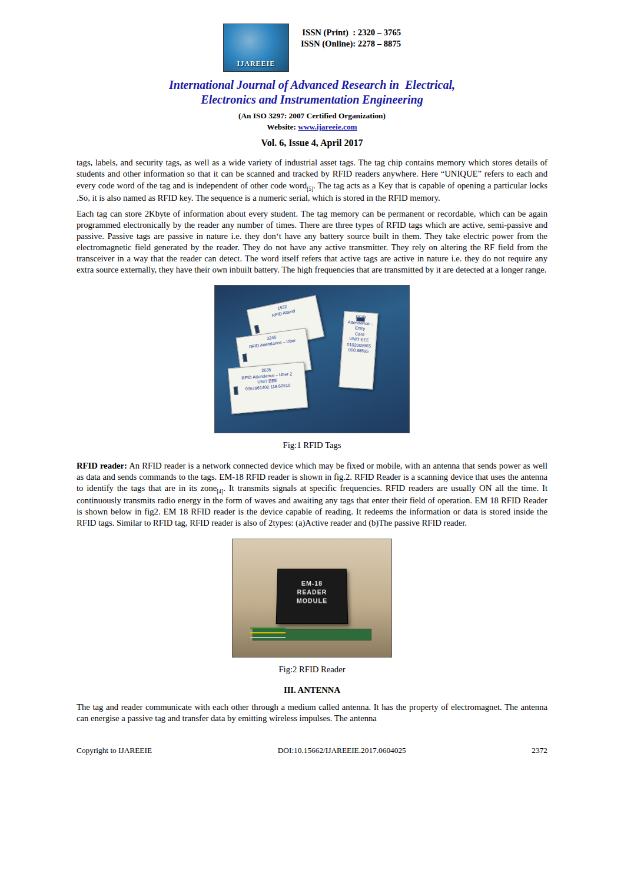ISSN (Print) : 2320 – 3765
ISSN (Online): 2278 – 8875
International Journal of Advanced Research in Electrical,
Electronics and Instrumentation Engineering
(An ISO 3297: 2007 Certified Organization)
Website: www.ijareeie.com
Vol. 6, Issue 4, April 2017
tags, labels, and security tags, as well as a wide variety of industrial asset tags. The tag chip contains memory which stores details of students and other information so that it can be scanned and tracked by RFID readers anywhere. Here “UNIQUE” refers to each and every code word of the tag and is independent of other code word[5]. The tag acts as a Key that is capable of opening a particular locks .So, it is also named as RFID key. The sequence is a numeric serial, which is stored in the RFID memory.
Each tag can store 2Kbyte of information about every student. The tag memory can be permanent or recordable, which can be again programmed electronically by the reader any number of times. There are three types of RFID tags which are active, semi-passive and passive. Passive tags are passive in nature i.e. they don‘t have any battery source built in them. They take electric power from the electromagnetic field generated by the reader. They do not have any active transmitter. They rely on altering the RF field from the transceiver in a way that the reader can detect. The word itself refers that active tags are active in nature i.e. they do not require any extra source externally, they have their own inbuilt battery. The high frequencies that are transmitted by it are detected at a longer range.
1532
RFID Attend
3246
RFID Attendance – Uber
2635
RFID Attendance – Uber 2
UNIT EEE
0067961402 119.62610
RFID Attendance – Entry
Card
UNIT EEE
0102009965 060.98595
Fig:1 RFID Tags
RFID reader: An RFID reader is a network connected device which may be fixed or mobile, with an antenna that sends power as well as data and sends commands to the tags. EM-18 RFID reader is shown in fig.2. RFID Reader is a scanning device that uses the antenna to identify the tags that are in its zone[4]. It transmits signals at specific frequencies. RFID readers are usually ON all the time. It continuously transmits radio energy in the form of waves and awaiting any tags that enter their field of operation. EM 18 RFID Reader is shown below in fig2. EM 18 RFID reader is the device capable of reading. It redeems the information or data is stored inside the RFID tags. Similar to RFID tag, RFID reader is also of 2types: (a)Active reader and (b)The passive RFID reader.
EM-18
READER
MODULE
Fig:2 RFID Reader
III. ANTENNA
The tag and reader communicate with each other through a medium called antenna. It has the property of electromagnet. The antenna can energise a passive tag and transfer data by emitting wireless impulses. The antenna
Copyright to IJAREEIE DOI:10.15662/IJAREEIE.2017.0604025 2372